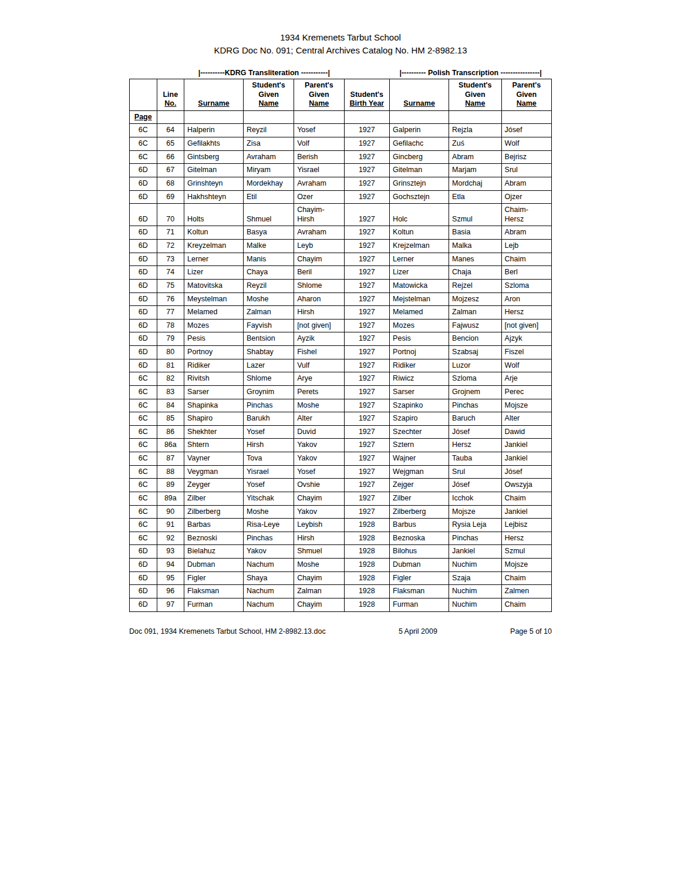1934 Kremenets Tarbut School
KDRG Doc No. 091; Central Archives Catalog No. HM 2-8982.13
| | | /----------KDRG Transliteration -----------/ | | /---------- Polish Transcription ----------------/ |
| --- | --- | --- | --- | --- |
| | Line No. | Surname | Student's Given Name | Parent's Given Name | Student's Birth Year | Surname | Student's Given Name | Parent's Given Name |
| Page | | | | | | | | |
| 6C | 64 | Halperin | Reyzil | Yosef | 1927 | Galperin | Rejzla | Jósef |
| 6C | 65 | Gefilakhts | Zisa | Volf | 1927 | Gefilachc | Zuś | Wolf |
| 6C | 66 | Gintsberg | Avraham | Berish | 1927 | Gincberg | Abram | Bejrisz |
| 6D | 67 | Gitelman | Miryam | Yisrael | 1927 | Gitelman | Marjam | Srul |
| 6D | 68 | Grinshteyn | Mordekhay | Avraham | 1927 | Grinsztejn | Mordchaj | Abram |
| 6D | 69 | Hakhshteyn | Etil | Ozer | 1927 | Gochsztejn | Etla | Ojzer |
| 6D | 70 | Holts | Shmuel | Chayim- Hirsh | 1927 | Holc | Szmul | Chaim- Hersz |
| 6D | 71 | Koltun | Basya | Avraham | 1927 | Koltun | Basia | Abram |
| 6D | 72 | Kreyzelman | Malke | Leyb | 1927 | Krejzelman | Malka | Lejb |
| 6D | 73 | Lerner | Manis | Chayim | 1927 | Lerner | Manes | Chaim |
| 6D | 74 | Lizer | Chaya | Beril | 1927 | Lizer | Chaja | Berl |
| 6D | 75 | Matovitska | Reyzil | Shlome | 1927 | Matowicka | Rejzel | Szloma |
| 6D | 76 | Meystelman | Moshe | Aharon | 1927 | Mejstelman | Mojzesz | Aron |
| 6D | 77 | Melamed | Zalman | Hirsh | 1927 | Melamed | Zalman | Hersz |
| 6D | 78 | Mozes | Fayvish | [not given] | 1927 | Mozes | Fajwusz | [not given] |
| 6D | 79 | Pesis | Bentsion | Ayzik | 1927 | Pesis | Bencion | Ajzyk |
| 6D | 80 | Portnoy | Shabtay | Fishel | 1927 | Portnoj | Szabsaj | Fiszel |
| 6D | 81 | Ridiker | Lazer | Vulf | 1927 | Ridiker | Luzor | Wolf |
| 6C | 82 | Rivitsh | Shlome | Arye | 1927 | Riwicz | Szloma | Arje |
| 6C | 83 | Sarser | Groynim | Perets | 1927 | Sarser | Grojnem | Perec |
| 6C | 84 | Shapinka | Pinchas | Moshe | 1927 | Szapinko | Pinchas | Mojsze |
| 6C | 85 | Shapiro | Barukh | Alter | 1927 | Szapiro | Baruch | Alter |
| 6C | 86 | Shekhter | Yosef | Duvid | 1927 | Szechter | Jósef | Dawid |
| 6C | 86a | Shtern | Hirsh | Yakov | 1927 | Sztern | Hersz | Jankiel |
| 6C | 87 | Vayner | Tova | Yakov | 1927 | Wajner | Tauba | Jankiel |
| 6C | 88 | Veygman | Yisrael | Yosef | 1927 | Wejgman | Srul | Jósef |
| 6C | 89 | Zeyger | Yosef | Ovshie | 1927 | Zejger | Jósef | Owszyja |
| 6C | 89a | Zilber | Yitschak | Chayim | 1927 | Zilber | Icchok | Chaim |
| 6C | 90 | Zilberberg | Moshe | Yakov | 1927 | Zilberberg | Mojsze | Jankiel |
| 6C | 91 | Barbas | Risa-Leye | Leybish | 1928 | Barbus | Rysia Leja | Lejbisz |
| 6C | 92 | Beznoski | Pinchas | Hirsh | 1928 | Beznoska | Pinchas | Hersz |
| 6D | 93 | Bielahuz | Yakov | Shmuel | 1928 | Bilohus | Jankiel | Szmul |
| 6D | 94 | Dubman | Nachum | Moshe | 1928 | Dubman | Nuchim | Mojsze |
| 6D | 95 | Figler | Shaya | Chayim | 1928 | Figler | Szaja | Chaim |
| 6D | 96 | Flaksman | Nachum | Zalman | 1928 | Flaksman | Nuchim | Zalmen |
| 6D | 97 | Furman | Nachum | Chayim | 1928 | Furman | Nuchim | Chaim |
Doc 091, 1934 Kremenets Tarbut School, HM 2-8982.13.doc
5 April 2009
Page 5 of 10